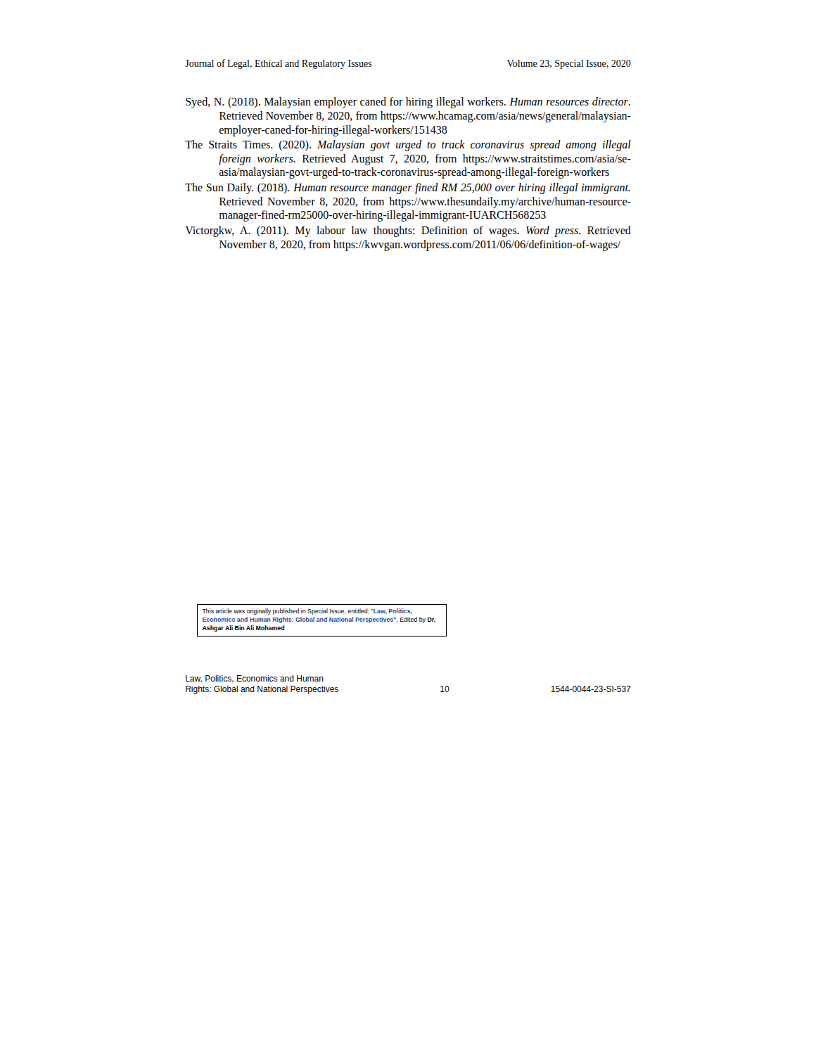Journal of Legal, Ethical and Regulatory Issues
Volume 23, Special Issue, 2020
Syed, N. (2018). Malaysian employer caned for hiring illegal workers. Human resources director. Retrieved November 8, 2020, from https://www.hcamag.com/asia/news/general/malaysian-employer-caned-for-hiring-illegal-workers/151438
The Straits Times. (2020). Malaysian govt urged to track coronavirus spread among illegal foreign workers. Retrieved August 7, 2020, from https://www.straitstimes.com/asia/se-asia/malaysian-govt-urged-to-track-coronavirus-spread-among-illegal-foreign-workers
The Sun Daily. (2018). Human resource manager fined RM 25,000 over hiring illegal immigrant. Retrieved November 8, 2020, from https://www.thesundaily.my/archive/human-resource-manager-fined-rm25000-over-hiring-illegal-immigrant-IUARCH568253
Victorgkw, A. (2011). My labour law thoughts: Definition of wages. Word press. Retrieved November 8, 2020, from https://kwvgan.wordpress.com/2011/06/06/definition-of-wages/
This article was originally published in Special Issue, entitled: "Law, Politics, Economics and Human Rights: Global and National Perspectives", Edited by Dr. Ashgar Ali Bin Ali Mohamed
Law, Politics, Economics and Human
Rights: Global and National Perspectives
10
1544-0044-23-SI-537